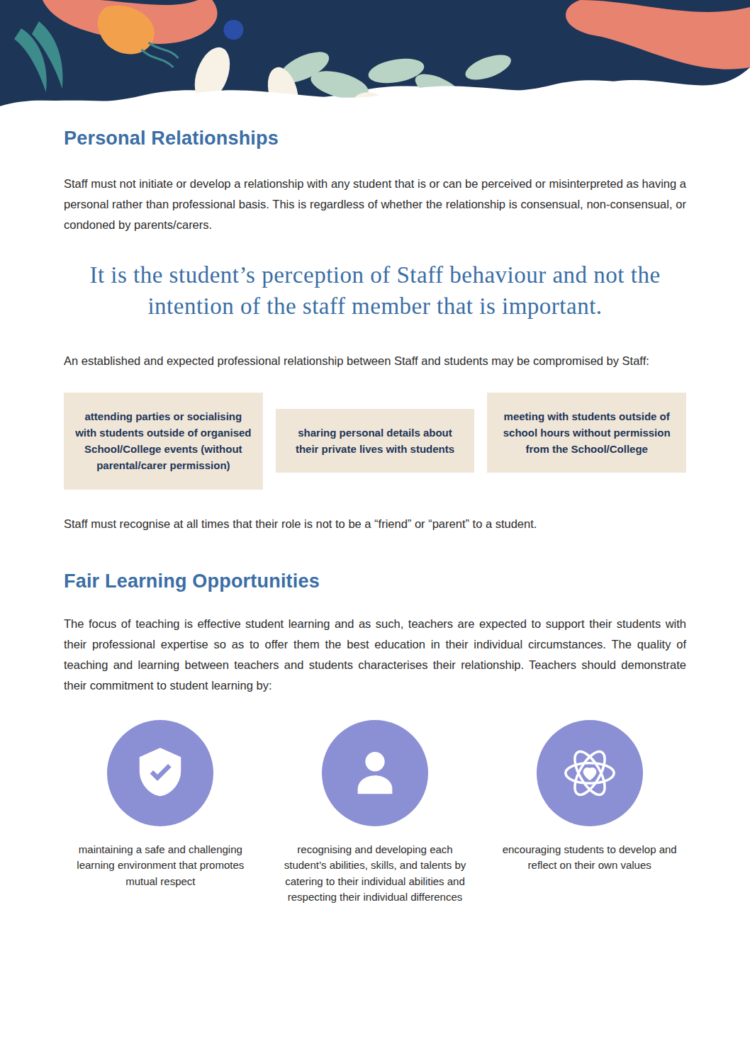Personal Relationships
Staff must not initiate or develop a relationship with any student that is or can be perceived or misinterpreted as having a personal rather than professional basis. This is regardless of whether the relationship is consensual, non-consensual, or condoned by parents/carers.
It is the student’s perception of Staff behaviour and not the intention of the staff member that is important.
An established and expected professional relationship between Staff and students may be compromised by Staff:
attending parties or socialising with students outside of organised School/College events (without parental/carer permission)
sharing personal details about their private lives with students
meeting with students outside of school hours without permission from the School/College
Staff must recognise at all times that their role is not to be a “friend” or “parent” to a student.
Fair Learning Opportunities
The focus of teaching is effective student learning and as such, teachers are expected to support their students with their professional expertise so as to offer them the best education in their individual circumstances. The quality of teaching and learning between teachers and students characterises their relationship. Teachers should demonstrate their commitment to student learning by:
maintaining a safe and challenging learning environment that promotes mutual respect
recognising and developing each student’s abilities, skills, and talents by catering to their individual abilities and respecting their individual differences
encouraging students to develop and reflect on their own values